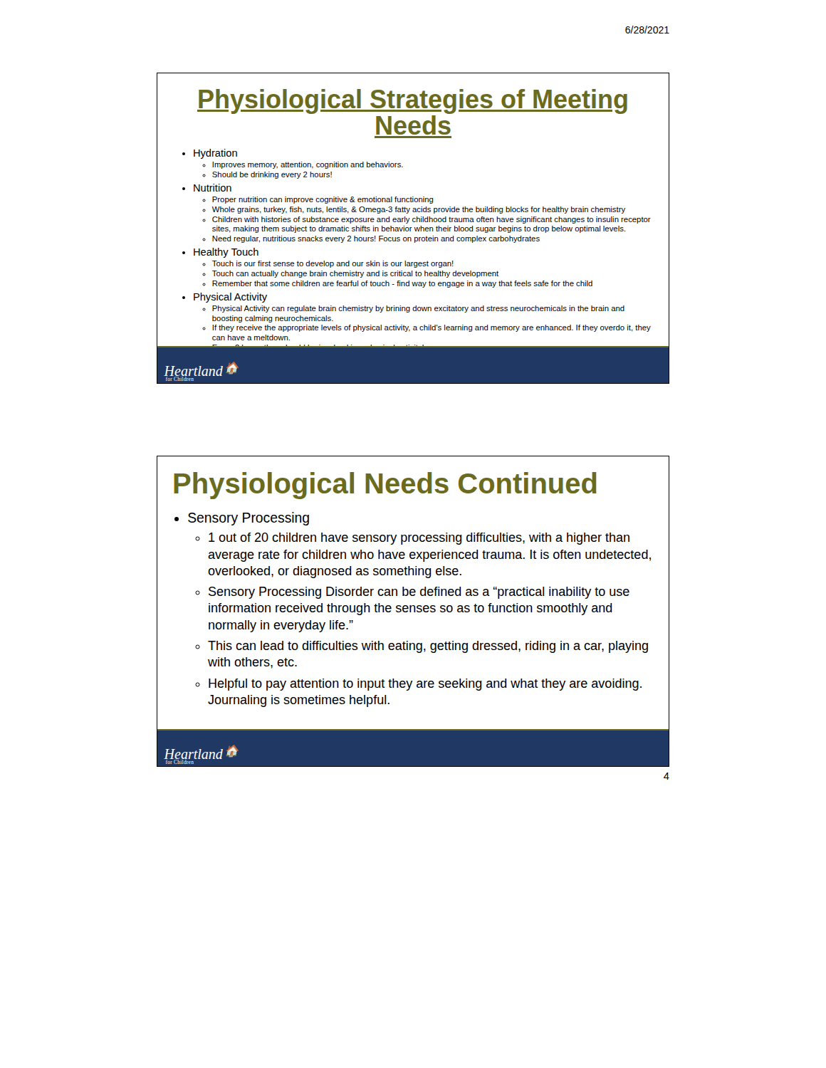6/28/2021
Physiological Strategies of Meeting Needs
Hydration
Improves memory, attention, cognition and behaviors.
Should be drinking every 2 hours!
Nutrition
Proper nutrition can improve cognitive & emotional functioning
Whole grains, turkey, fish, nuts, lentils, & Omega-3 fatty acids provide the building blocks for healthy brain chemistry
Children with histories of substance exposure and early childhood trauma often have significant changes to insulin receptor sites, making them subject to dramatic shifts in behavior when their blood sugar begins to drop below optimal levels.
Need regular, nutritious snacks every 2 hours! Focus on protein and complex carbohydrates
Healthy Touch
Touch is our first sense to develop and our skin is our largest organ!
Touch can actually change brain chemistry and is critical to healthy development
Remember that some children are fearful of touch - find way to engage in a way that feels safe for the child
Physical Activity
Physical Activity can regulate brain chemistry by brining down excitatory and stress neurochemicals in the brain and boosting calming neurochemicals.
If they receive the appropriate levels of physical activity, a child's learning and memory are enhanced. If they overdo it, they can have a meltdown.
Every 2 hours they should be involved in a physical activity!
Sleep
Heartland🏠for Children
Physiological Needs Continued
Sensory Processing
1 out of 20 children have sensory processing difficulties, with a higher than average rate for children who have experienced trauma. It is often undetected, overlooked, or diagnosed as something else.
Sensory Processing Disorder can be defined as a “practical inability to use information received through the senses so as to function smoothly and normally in everyday life.”
This can lead to difficulties with eating, getting dressed, riding in a car, playing with others, etc.
Helpful to pay attention to input they are seeking and what they are avoiding. Journaling is sometimes helpful.
Heartland🏠for Children
4